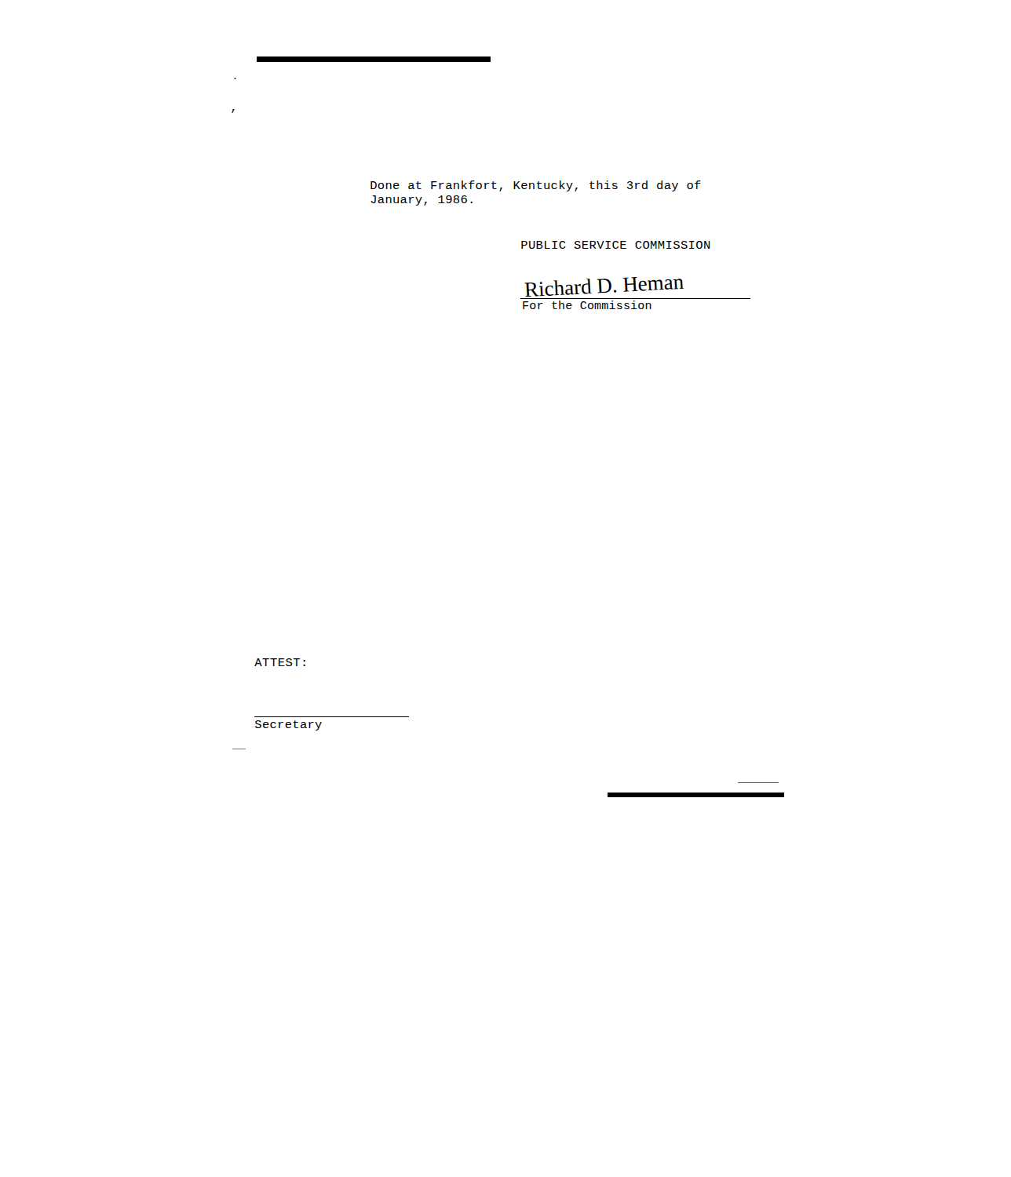.
,
Done at Frankfort, Kentucky, this 3rd day of January, 1986.
PUBLIC SERVICE COMMISSION
Richard D. Heman
For the Commission
ATTEST:
Secretary